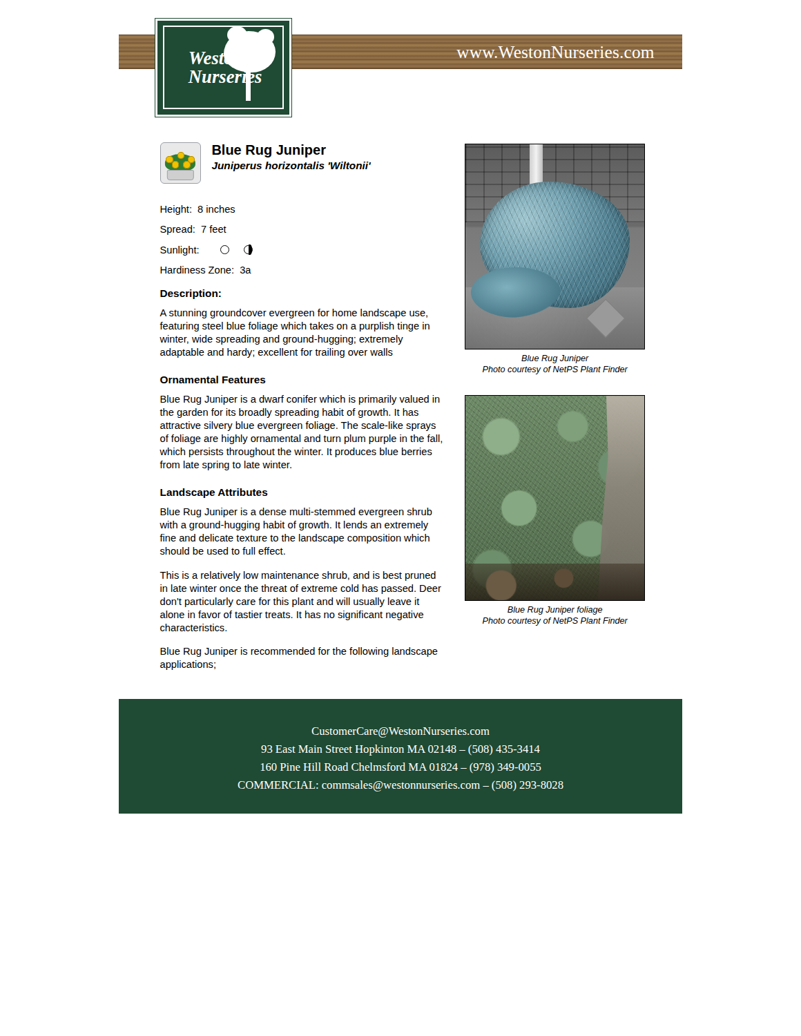www.WestonNurseries.com
Weston
Nurseries
Blue Rug Juniper
Juniperus horizontalis 'Wiltonii'
Height: 8 inches
Spread: 7 feet
Sunlight:
Hardiness Zone: 3a
Description:
A stunning groundcover evergreen for home landscape use, featuring steel blue foliage which takes on a purplish tinge in winter, wide spreading and ground-hugging; extremely adaptable and hardy; excellent for trailing over walls
Ornamental Features
Blue Rug Juniper is a dwarf conifer which is primarily valued in the garden for its broadly spreading habit of growth. It has attractive silvery blue evergreen foliage. The scale-like sprays of foliage are highly ornamental and turn plum purple in the fall, which persists throughout the winter. It produces blue berries from late spring to late winter.
Landscape Attributes
Blue Rug Juniper is a dense multi-stemmed evergreen shrub with a ground-hugging habit of growth. It lends an extremely fine and delicate texture to the landscape composition which should be used to full effect.
This is a relatively low maintenance shrub, and is best pruned in late winter once the threat of extreme cold has passed. Deer don't particularly care for this plant and will usually leave it alone in favor of tastier treats. It has no significant negative characteristics.
Blue Rug Juniper is recommended for the following landscape applications;
Blue Rug Juniper
Photo courtesy of NetPS Plant Finder
Blue Rug Juniper foliage
Photo courtesy of NetPS Plant Finder
CustomerCare@WestonNurseries.com
93 East Main Street Hopkinton MA 02148 – (508) 435-3414
160 Pine Hill Road Chelmsford MA 01824 – (978) 349-0055
COMMERCIAL: commsales@westonnurseries.com – (508) 293-8028